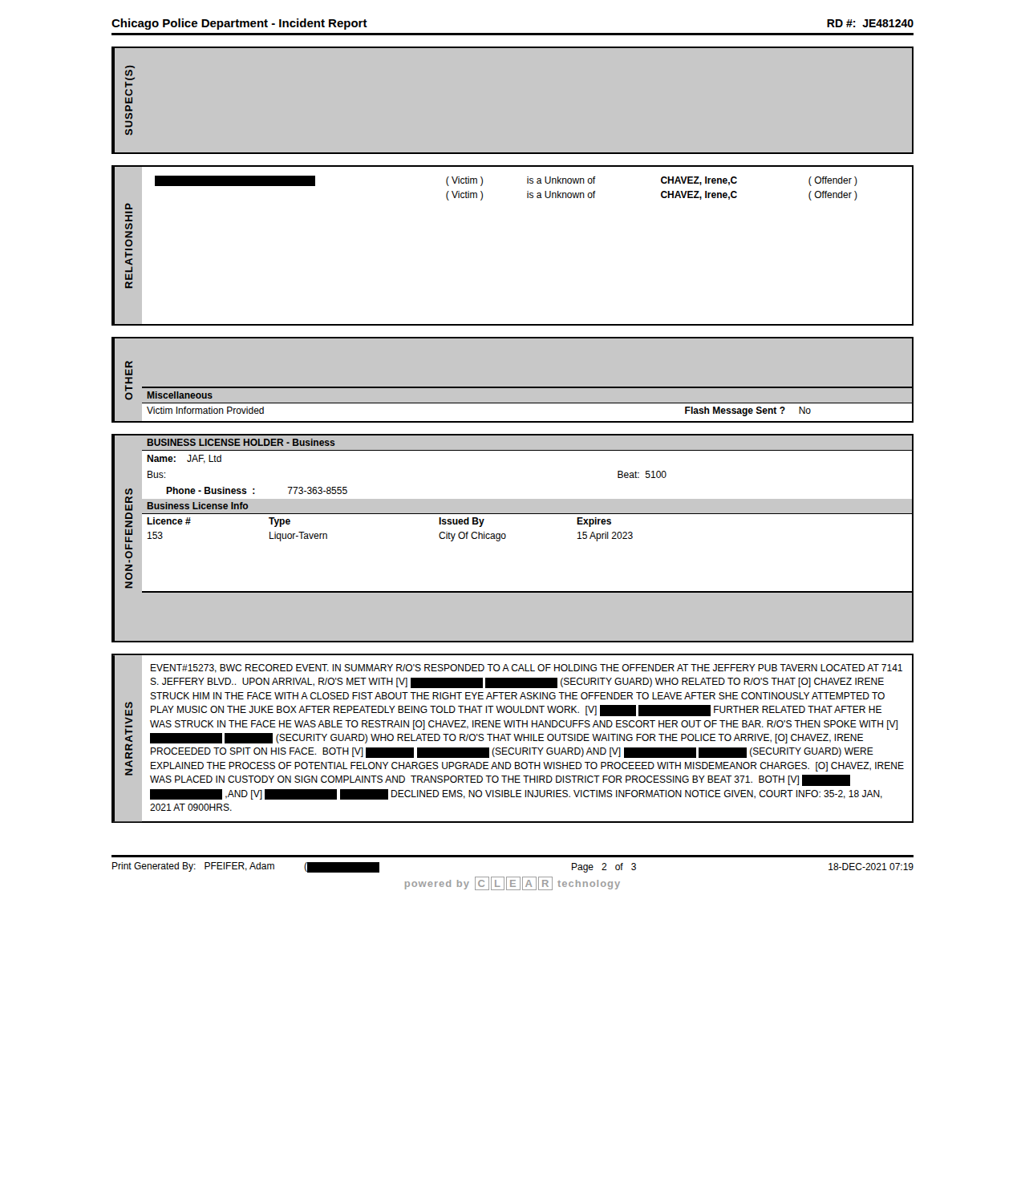Chicago Police Department - Incident Report
RD #: JE481240
SUSPECT(S)
RELATIONSHIP
| | ( Victim ) | is a Unknown of | CHAVEZ, Irene,C | ( Offender ) |
| | ( Victim ) | is a Unknown of | CHAVEZ, Irene,C | ( Offender ) |
OTHER
Miscellaneous
Victim Information Provided
Flash Message Sent ? No
NON-OFFENDERS
BUSINESS LICENSE HOLDER - Business
Name: JAF, Ltd
Bus:
Beat: 5100
Phone - Business : 773-363-8555
Business License Info
| Licence # | Type | Issued By | Expires |
| --- | --- | --- | --- |
| 153 | Liquor-Tavern | City Of Chicago | 15 April 2023 |
NARRATIVES
EVENT#15273, BWC RECORED EVENT. IN SUMMARY R/O'S RESPONDED TO A CALL OF HOLDING THE OFFENDER AT THE JEFFERY PUB TAVERN LOCATED AT 7141 S. JEFFERY BLVD.. UPON ARRIVAL, R/O'S MET WITH [V] (SECURITY GUARD) WHO RELATED TO R/O'S THAT [O] CHAVEZ IRENE STRUCK HIM IN THE FACE WITH A CLOSED FIST ABOUT THE RIGHT EYE AFTER ASKING THE OFFENDER TO LEAVE AFTER SHE CONTINOUSLY ATTEMPTED TO PLAY MUSIC ON THE JUKE BOX AFTER REPEATEDLY BEING TOLD THAT IT WOULDNT WORK. [V] FURTHER RELATED THAT AFTER HE WAS STRUCK IN THE FACE HE WAS ABLE TO RESTRAIN [O] CHAVEZ, IRENE WITH HANDCUFFS AND ESCORT HER OUT OF THE BAR. R/O'S THEN SPOKE WITH [V] (SECURITY GUARD) WHO RELATED TO R/O'S THAT WHILE OUTSIDE WAITING FOR THE POLICE TO ARRIVE, [O] CHAVEZ, IRENE PROCEEDED TO SPIT ON HIS FACE. BOTH [V] (SECURITY GUARD) AND [V] (SECURITY GUARD) WERE EXPLAINED THE PROCESS OF POTENTIAL FELONY CHARGES UPGRADE AND BOTH WISHED TO PROCEEED WITH MISDEMEANOR CHARGES. [O] CHAVEZ, IRENE WAS PLACED IN CUSTODY ON SIGN COMPLAINTS AND TRANSPORTED TO THE THIRD DISTRICT FOR PROCESSING BY BEAT 371. BOTH [V] ,AND [V] DECLINED EMS, NO VISIBLE INJURIES. VICTIMS INFORMATION NOTICE GIVEN, COURT INFO: 35-2, 18 JAN, 2021 AT 0900HRS.
Print Generated By: PFEIFER, Adam (
Page 2 of 3
18-DEC-2021 07:19
powered by CLEAR technology